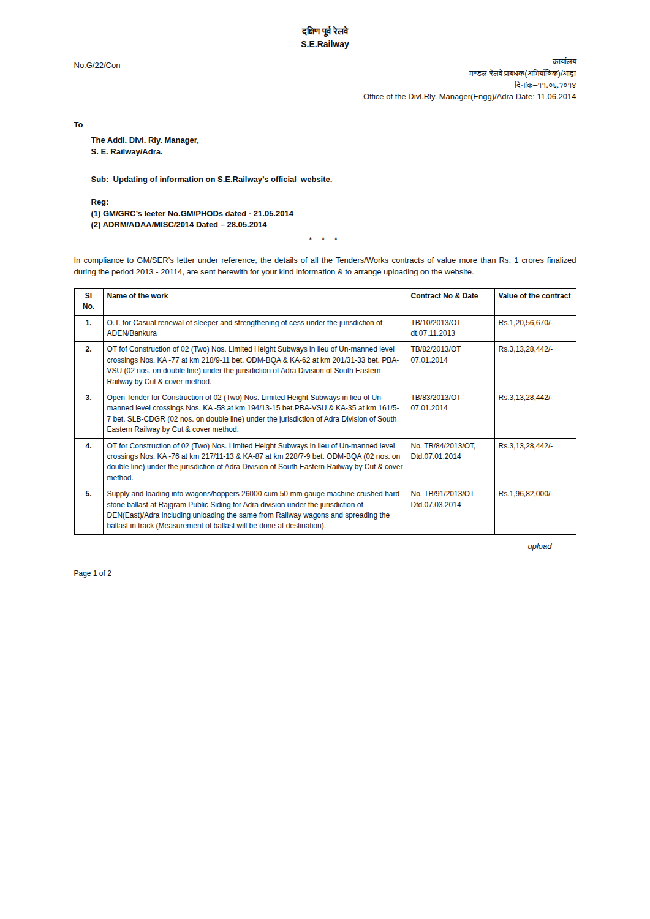दक्षिण पूर्व रेलवे
S.E.Railway
No.G/22/Con
कार्यालय मण्डल रेलवे प्राबंधक(अभियाँत्रिक)/आद्रा दिनांक–११.०६.२०१४ Office of the Divl.Rly. Manager(Engg)/Adra Date: 11.06.2014
To
The Addl. Divl. Rly. Manager,
S. E. Railway/Adra.
Sub: Updating of information on S.E.Railway’s official website.
Reg:
(1) GM/GRC’s leeter No.GM/PHODs dated - 21.05.2014
(2) ADRM/ADAA/MISC/2014 Dated – 28.05.2014
* * *
In compliance to GM/SER’s letter under reference, the details of all the Tenders/Works contracts of value more than Rs. 1 crores finalized during the period 2013 - 20114, are sent herewith for your kind information & to arrange uploading on the website.
| SI No. | Name of the work | Contract No & Date | Value of the contract |
| --- | --- | --- | --- |
| 1. | O.T. for Casual renewal of sleeper and strengthening of cess under the jurisdiction of ADEN/Bankura | TB/10/2013/OT dt.07.11.2013 | Rs.1,20,56,670/- |
| 2. | OT fof Construction of 02 (Two) Nos. Limited Height Subways in lieu of Un-manned level crossings Nos. KA -77 at km 218/9-11 bet. ODM-BQA & KA-62 at km 201/31-33 bet. PBA-VSU (02 nos. on double line) under the jurisdiction of Adra Division of South Eastern Railway by Cut & cover method. | TB/82/2013/OT 07.01.2014 | Rs.3,13,28,442/- |
| 3. | Open Tender for Construction of 02 (Two) Nos. Limited Height Subways in lieu of Un-manned level crossings Nos. KA -58 at km 194/13-15 bet.PBA-VSU & KA-35 at km 161/5-7 bet. SLB-CDGR (02 nos. on double line) under the jurisdiction of Adra Division of South Eastern Railway by Cut & cover method. | TB/83/2013/OT 07.01.2014 | Rs.3,13,28,442/- |
| 4. | OT for Construction of 02 (Two) Nos. Limited Height Subways in lieu of Un-manned level crossings Nos. KA -76 at km 217/11-13 & KA-87 at km 228/7-9 bet. ODM-BQA (02 nos. on double line) under the jurisdiction of Adra Division of South Eastern Railway by Cut & cover method. | No. TB/84/2013/OT, Dtd.07.01.2014 | Rs.3,13,28,442/- |
| 5. | Supply and loading into wagons/hoppers 26000 cum 50 mm gauge machine crushed hard stone ballast at Rajgram Public Siding for Adra division under the jurisdiction of DEN(East)/Adra including unloading the same from Railway wagons and spreading the ballast in track (Measurement of ballast will be done at destination). | No. TB/91/2013/OT Dtd.07.03.2014 | Rs.1,96,82,000/- |
upload
Page 1 of 2